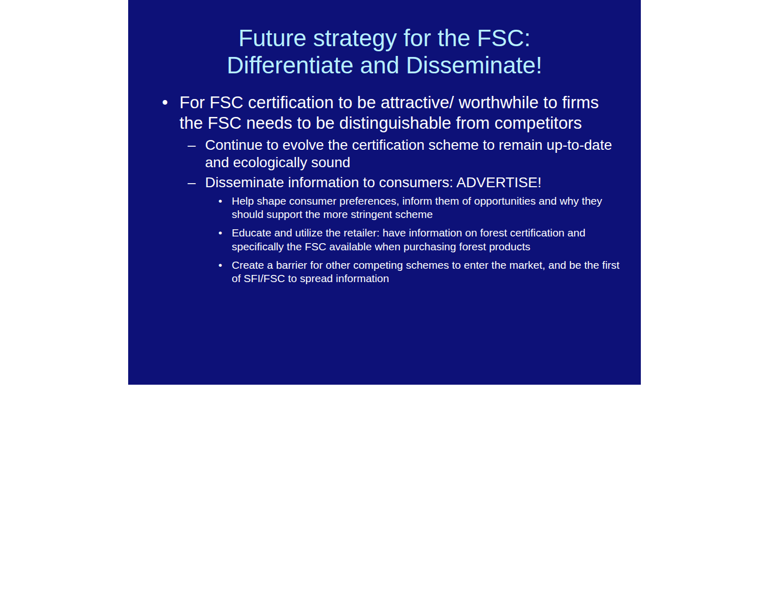Future strategy for the FSC:
Differentiate and Disseminate!
For FSC certification to be attractive/ worthwhile to firms the FSC needs to be distinguishable from competitors
Continue to evolve the certification scheme to remain up-to-date and ecologically sound
Disseminate information to consumers: ADVERTISE!
Help shape consumer preferences, inform them of opportunities and why they should support the more stringent scheme
Educate and utilize the retailer: have information on forest certification and specifically the FSC available when purchasing forest products
Create a barrier for other competing schemes to enter the market, and be the first of SFI/FSC to spread information